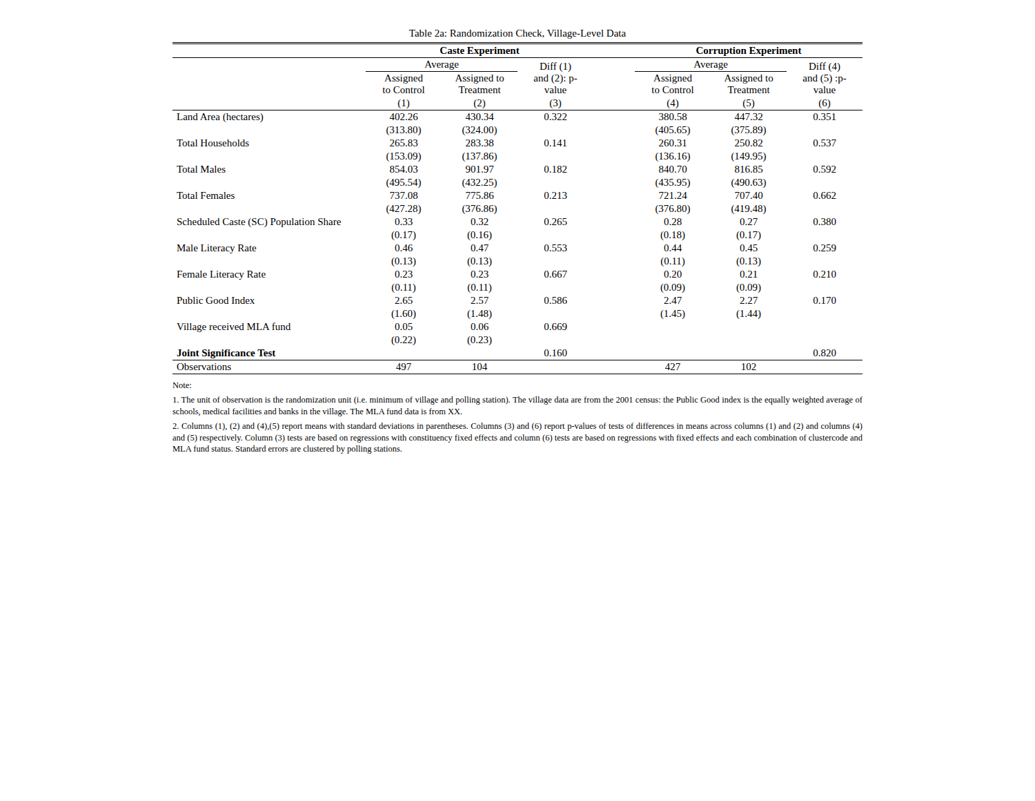Table 2a: Randomization Check, Village-Level Data
| | Caste Experiment | | Corruption Experiment |
| --- | --- | --- | --- |
| | Average | Diff (1) and (2): p- value | | Average | Diff (4) and (5) :p- value |
| | Assigned to Control | Assigned to Treatment | | Assigned to Control | Assigned to Treatment |
| | (1) | (2) | (3) | | (4) | (5) | (6) |
| Land Area (hectares) | 402.26 | 430.34 | 0.322 | | 380.58 | 447.32 | 0.351 |
| | (313.80) | (324.00) | | | (405.65) | (375.89) | |
| Total Households | 265.83 | 283.38 | 0.141 | | 260.31 | 250.82 | 0.537 |
| | (153.09) | (137.86) | | | (136.16) | (149.95) | |
| Total Males | 854.03 | 901.97 | 0.182 | | 840.70 | 816.85 | 0.592 |
| | (495.54) | (432.25) | | | (435.95) | (490.63) | |
| Total Females | 737.08 | 775.86 | 0.213 | | 721.24 | 707.40 | 0.662 |
| | (427.28) | (376.86) | | | (376.80) | (419.48) | |
| Scheduled Caste (SC) Population Share | 0.33 | 0.32 | 0.265 | | 0.28 | 0.27 | 0.380 |
| | (0.17) | (0.16) | | | (0.18) | (0.17) | |
| Male Literacy Rate | 0.46 | 0.47 | 0.553 | | 0.44 | 0.45 | 0.259 |
| | (0.13) | (0.13) | | | (0.11) | (0.13) | |
| Female Literacy Rate | 0.23 | 0.23 | 0.667 | | 0.20 | 0.21 | 0.210 |
| | (0.11) | (0.11) | | | (0.09) | (0.09) | |
| Public Good Index | 2.65 | 2.57 | 0.586 | | 2.47 | 2.27 | 0.170 |
| | (1.60) | (1.48) | | | (1.45) | (1.44) | |
| Village received MLA fund | 0.05 | 0.06 | 0.669 | | | | |
| | (0.22) | (0.23) | | | | | |
| Joint Significance Test | | | 0.160 | | | | 0.820 |
| Observations | 497 | 104 | | | 427 | 102 | |
Note:
1. The unit of observation is the randomization unit (i.e. minimum of village and polling station). The village data are from the 2001 census: the Public Good index is the equally weighted average of schools, medical facilities and banks in the village. The MLA fund data is from XX.
2. Columns (1), (2) and (4),(5) report means with standard deviations in parentheses. Columns (3) and (6) report p-values of tests of differences in means across columns (1) and (2) and columns (4) and (5) respectively. Column (3) tests are based on regressions with constituency fixed effects and column (6) tests are based on regressions with fixed effects and each combination of clustercode and MLA fund status. Standard errors are clustered by polling stations.